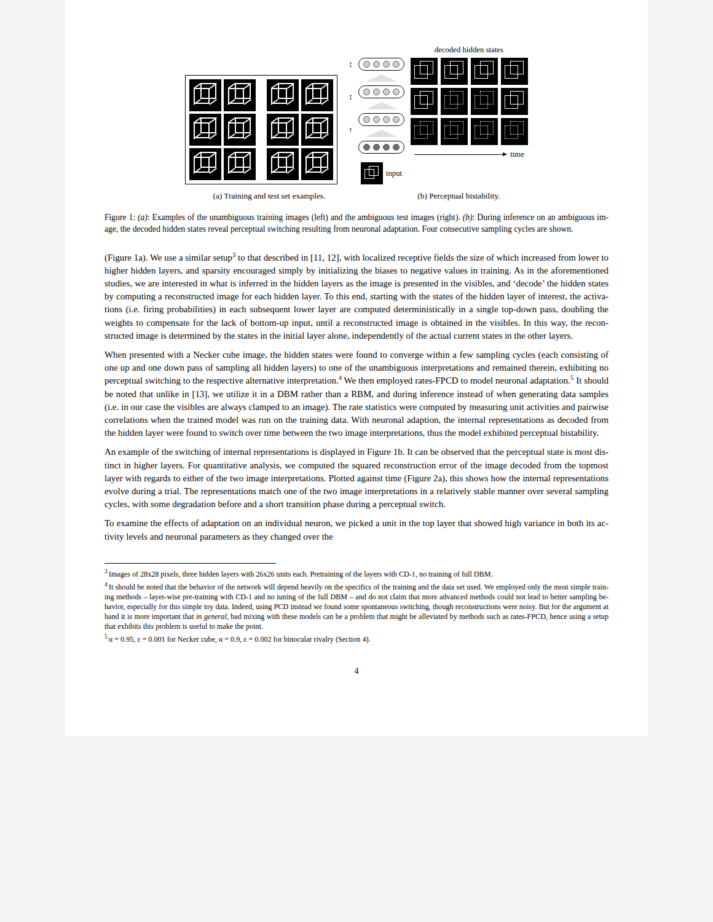decoded hidden states
↕↕↑
input
time
(a) Training and test set examples. (b) Perceptual bistability.
Figure 1: (a): Examples of the unambiguous training images (left) and the ambiguous test images (right). (b): During inference on an ambiguous image, the decoded hidden states reveal perceptual switching resulting from neuronal adaptation. Four consecutive sampling cycles are shown.
(Figure 1a). We use a similar setup3 to that described in [11, 12], with localized receptive fields the size of which increased from lower to higher hidden layers, and sparsity encouraged simply by initializing the biases to negative values in training. As in the aforementioned studies, we are interested in what is inferred in the hidden layers as the image is presented in the visibles, and ‘decode’ the hidden states by computing a reconstructed image for each hidden layer. To this end, starting with the states of the hidden layer of interest, the activations (i.e. firing probabilities) in each subsequent lower layer are computed deterministically in a single top-down pass, doubling the weights to compensate for the lack of bottom-up input, until a reconstructed image is obtained in the visibles. In this way, the reconstructed image is determined by the states in the initial layer alone, independently of the actual current states in the other layers.
When presented with a Necker cube image, the hidden states were found to converge within a few sampling cycles (each consisting of one up and one down pass of sampling all hidden layers) to one of the unambiguous interpretations and remained therein, exhibiting no perceptual switching to the respective alternative interpretation.4 We then employed rates-FPCD to model neuronal adaptation.5 It should be noted that unlike in [13], we utilize it in a DBM rather than a RBM, and during inference instead of when generating data samples (i.e. in our case the visibles are always clamped to an image). The rate statistics were computed by measuring unit activities and pairwise correlations when the trained model was run on the training data. With neuronal adaption, the internal representations as decoded from the hidden layer were found to switch over time between the two image interpretations, thus the model exhibited perceptual bistability.
An example of the switching of internal representations is displayed in Figure 1b. It can be observed that the perceptual state is most distinct in higher layers. For quantitative analysis, we computed the squared reconstruction error of the image decoded from the topmost layer with regards to either of the two image interpretations. Plotted against time (Figure 2a), this shows how the internal representations evolve during a trial. The representations match one of the two image interpretations in a relatively stable manner over several sampling cycles, with some degradation before and a short transition phase during a perceptual switch.
To examine the effects of adaptation on an individual neuron, we picked a unit in the top layer that showed high variance in both its activity levels and neuronal parameters as they changed over the
3 Images of 28x28 pixels, three hidden layers with 26x26 units each. Pretraining of the layers with CD-1, no training of full DBM.
4 It should be noted that the behavior of the network will depend heavily on the specifics of the training and the data set used. We employed only the most simple training methods – layer-wise pre-training with CD-1 and no tuning of the full DBM – and do not claim that more advanced methods could not lead to better sampling behavior, especially for this simple toy data. Indeed, using PCD instead we found some spontaneous switching, though reconstructions were noisy. But for the argument at hand it is more important that in general, bad mixing with these models can be a problem that might be alleviated by methods such as rates-FPCD, hence using a setup that exhibits this problem is useful to make the point.
5α = 0.95, ε = 0.001 for Necker cube, α = 0.9, ε = 0.002 for binocular rivalry (Section 4).
4